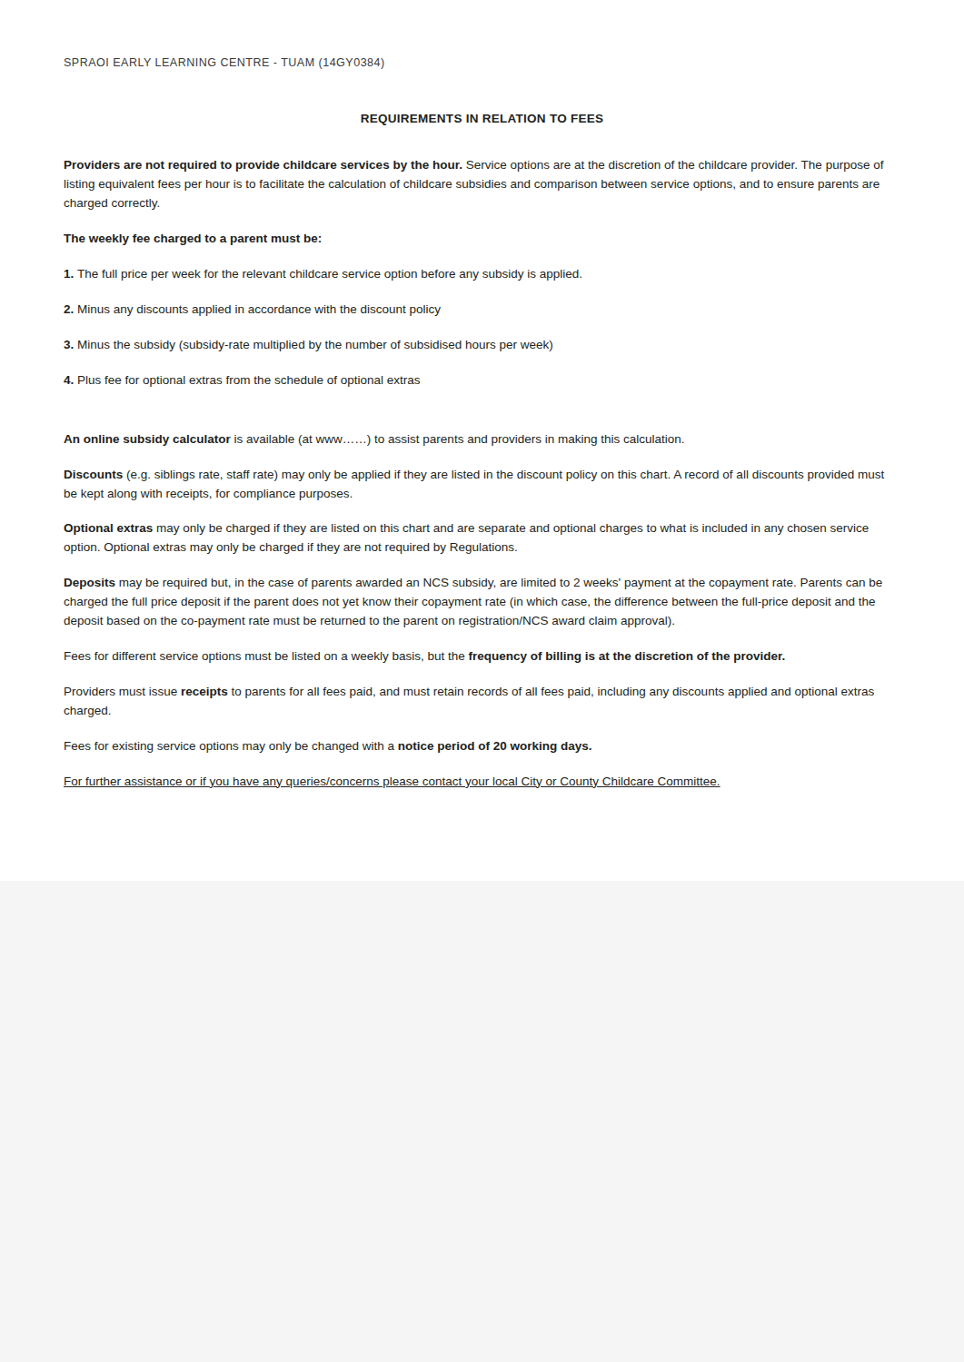SPRAOI EARLY LEARNING CENTRE - TUAM (14GY0384)
REQUIREMENTS IN RELATION TO FEES
Providers are not required to provide childcare services by the hour. Service options are at the discretion of the childcare provider. The purpose of listing equivalent fees per hour is to facilitate the calculation of childcare subsidies and comparison between service options, and to ensure parents are charged correctly.
The weekly fee charged to a parent must be:
The full price per week for the relevant childcare service option before any subsidy is applied.
Minus any discounts applied in accordance with the discount policy
Minus the subsidy (subsidy-rate multiplied by the number of subsidised hours per week)
Plus fee for optional extras from the schedule of optional extras
An online subsidy calculator is available (at www……) to assist parents and providers in making this calculation.
Discounts (e.g. siblings rate, staff rate) may only be applied if they are listed in the discount policy on this chart. A record of all discounts provided must be kept along with receipts, for compliance purposes.
Optional extras may only be charged if they are listed on this chart and are separate and optional charges to what is included in any chosen service option. Optional extras may only be charged if they are not required by Regulations.
Deposits may be required but, in the case of parents awarded an NCS subsidy, are limited to 2 weeks' payment at the copayment rate. Parents can be charged the full price deposit if the parent does not yet know their copayment rate (in which case, the difference between the full-price deposit and the deposit based on the co-payment rate must be returned to the parent on registration/NCS award claim approval).
Fees for different service options must be listed on a weekly basis, but the frequency of billing is at the discretion of the provider.
Providers must issue receipts to parents for all fees paid, and must retain records of all fees paid, including any discounts applied and optional extras charged.
Fees for existing service options may only be changed with a notice period of 20 working days.
For further assistance or if you have any queries/concerns please contact your local City or County Childcare Committee.